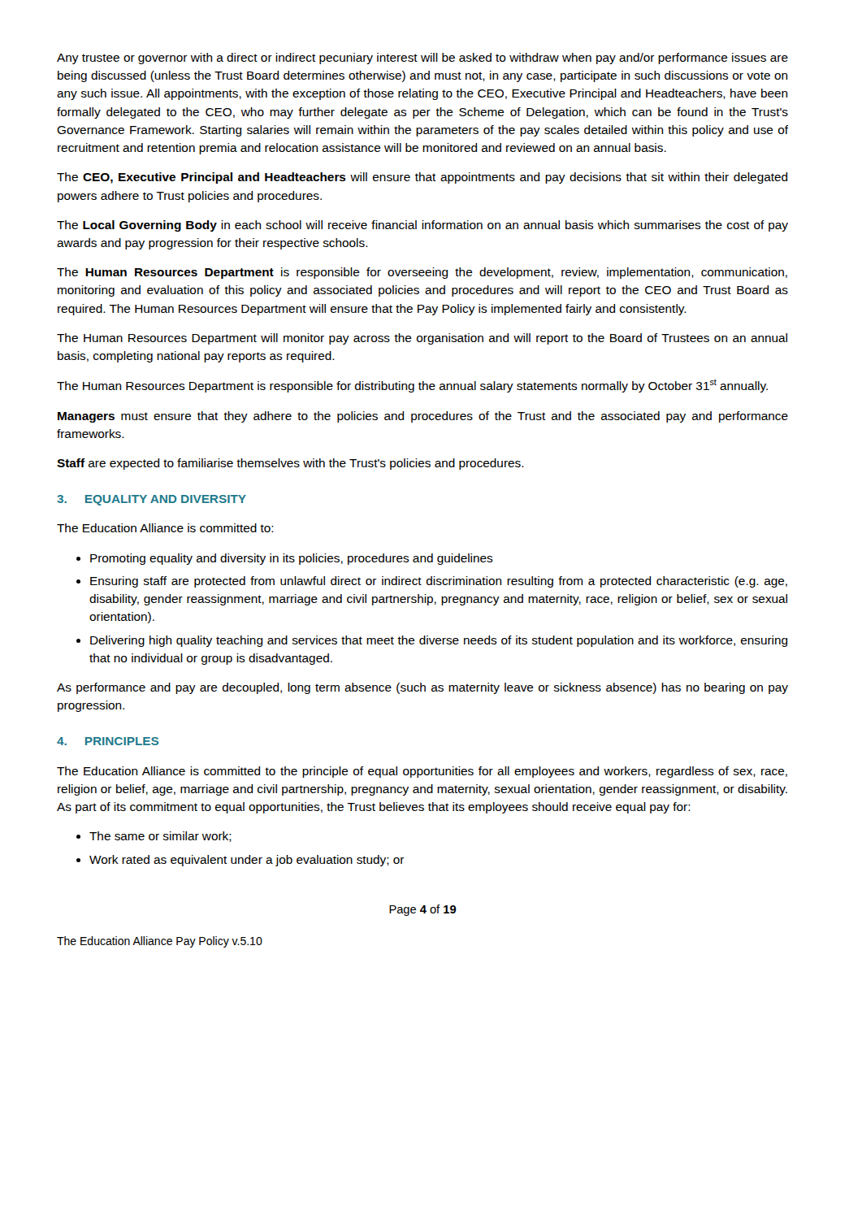Any trustee or governor with a direct or indirect pecuniary interest will be asked to withdraw when pay and/or performance issues are being discussed (unless the Trust Board determines otherwise) and must not, in any case, participate in such discussions or vote on any such issue. All appointments, with the exception of those relating to the CEO, Executive Principal and Headteachers, have been formally delegated to the CEO, who may further delegate as per the Scheme of Delegation, which can be found in the Trust's Governance Framework. Starting salaries will remain within the parameters of the pay scales detailed within this policy and use of recruitment and retention premia and relocation assistance will be monitored and reviewed on an annual basis.
The CEO, Executive Principal and Headteachers will ensure that appointments and pay decisions that sit within their delegated powers adhere to Trust policies and procedures.
The Local Governing Body in each school will receive financial information on an annual basis which summarises the cost of pay awards and pay progression for their respective schools.
The Human Resources Department is responsible for overseeing the development, review, implementation, communication, monitoring and evaluation of this policy and associated policies and procedures and will report to the CEO and Trust Board as required. The Human Resources Department will ensure that the Pay Policy is implemented fairly and consistently.
The Human Resources Department will monitor pay across the organisation and will report to the Board of Trustees on an annual basis, completing national pay reports as required.
The Human Resources Department is responsible for distributing the annual salary statements normally by October 31st annually.
Managers must ensure that they adhere to the policies and procedures of the Trust and the associated pay and performance frameworks.
Staff are expected to familiarise themselves with the Trust's policies and procedures.
3. EQUALITY AND DIVERSITY
The Education Alliance is committed to:
Promoting equality and diversity in its policies, procedures and guidelines
Ensuring staff are protected from unlawful direct or indirect discrimination resulting from a protected characteristic (e.g. age, disability, gender reassignment, marriage and civil partnership, pregnancy and maternity, race, religion or belief, sex or sexual orientation).
Delivering high quality teaching and services that meet the diverse needs of its student population and its workforce, ensuring that no individual or group is disadvantaged.
As performance and pay are decoupled, long term absence (such as maternity leave or sickness absence) has no bearing on pay progression.
4. PRINCIPLES
The Education Alliance is committed to the principle of equal opportunities for all employees and workers, regardless of sex, race, religion or belief, age, marriage and civil partnership, pregnancy and maternity, sexual orientation, gender reassignment, or disability. As part of its commitment to equal opportunities, the Trust believes that its employees should receive equal pay for:
The same or similar work;
Work rated as equivalent under a job evaluation study; or
Page 4 of 19
The Education Alliance Pay Policy v.5.10